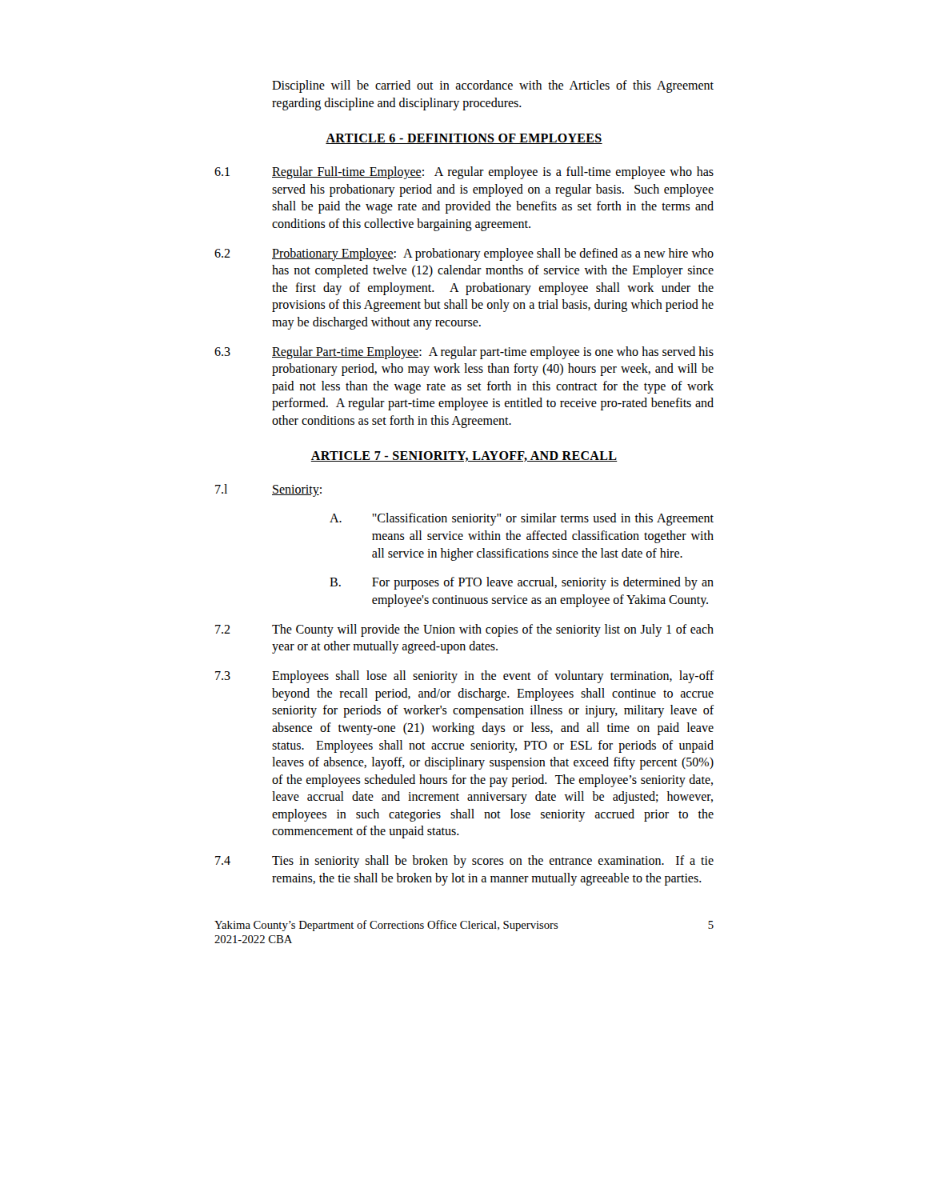Discipline will be carried out in accordance with the Articles of this Agreement regarding discipline and disciplinary procedures.
ARTICLE 6 - DEFINITIONS OF EMPLOYEES
6.1
Regular Full-time Employee: A regular employee is a full-time employee who has served his probationary period and is employed on a regular basis. Such employee shall be paid the wage rate and provided the benefits as set forth in the terms and conditions of this collective bargaining agreement.
6.2
Probationary Employee: A probationary employee shall be defined as a new hire who has not completed twelve (12) calendar months of service with the Employer since the first day of employment. A probationary employee shall work under the provisions of this Agreement but shall be only on a trial basis, during which period he may be discharged without any recourse.
6.3
Regular Part-time Employee: A regular part-time employee is one who has served his probationary period, who may work less than forty (40) hours per week, and will be paid not less than the wage rate as set forth in this contract for the type of work performed. A regular part-time employee is entitled to receive pro-rated benefits and other conditions as set forth in this Agreement.
ARTICLE 7 - SENIORITY, LAYOFF, AND RECALL
7.l
Seniority:
A.
"Classification seniority" or similar terms used in this Agreement means all service within the affected classification together with all service in higher classifications since the last date of hire.
B.
For purposes of PTO leave accrual, seniority is determined by an employee's continuous service as an employee of Yakima County.
7.2
The County will provide the Union with copies of the seniority list on July 1 of each year or at other mutually agreed-upon dates.
7.3
Employees shall lose all seniority in the event of voluntary termination, lay-off beyond the recall period, and/or discharge. Employees shall continue to accrue seniority for periods of worker's compensation illness or injury, military leave of absence of twenty-one (21) working days or less, and all time on paid leave status. Employees shall not accrue seniority, PTO or ESL for periods of unpaid leaves of absence, layoff, or disciplinary suspension that exceed fifty percent (50%) of the employees scheduled hours for the pay period. The employee’s seniority date, leave accrual date and increment anniversary date will be adjusted; however, employees in such categories shall not lose seniority accrued prior to the commencement of the unpaid status.
7.4
Ties in seniority shall be broken by scores on the entrance examination. If a tie remains, the tie shall be broken by lot in a manner mutually agreeable to the parties.
Yakima County’s Department of Corrections Office Clerical, Supervisors
2021-2022 CBA
5